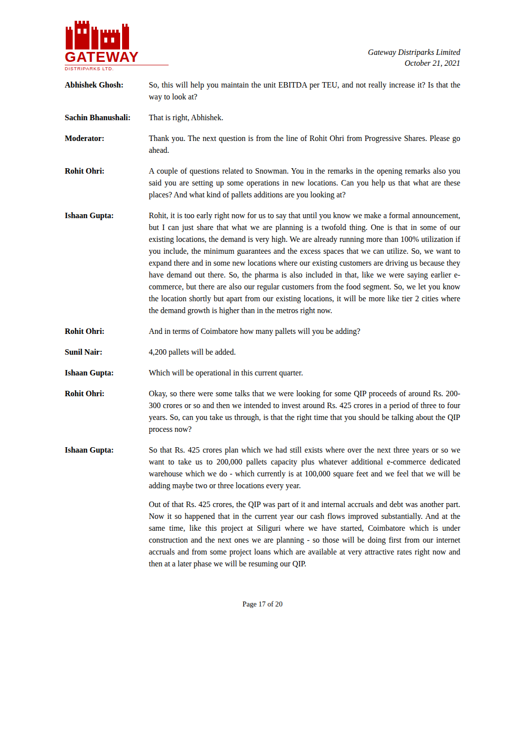GATEWAY
DISTRIPARKS LTD.
Gateway Distriparks Limited
October 21, 2021
| Abhishek Ghosh: | So, this will help you maintain the unit EBITDA per TEU, and not really increase it? Is that the way to look at? |
| Sachin Bhanushali: | That is right, Abhishek. |
| Moderator: | Thank you. The next question is from the line of Rohit Ohri from Progressive Shares. Please go ahead. |
| Rohit Ohri: | A couple of questions related to Snowman. You in the remarks in the opening remarks also you said you are setting up some operations in new locations. Can you help us that what are these places? And what kind of pallets additions are you looking at? |
| Ishaan Gupta: | Rohit, it is too early right now for us to say that until you know we make a formal announcement, but I can just share that what we are planning is a twofold thing. One is that in some of our existing locations, the demand is very high. We are already running more than 100% utilization if you include, the minimum guarantees and the excess spaces that we can utilize. So, we want to expand there and in some new locations where our existing customers are driving us because they have demand out there. So, the pharma is also included in that, like we were saying earlier e-commerce, but there are also our regular customers from the food segment. So, we let you know the location shortly but apart from our existing locations, it will be more like tier 2 cities where the demand growth is higher than in the metros right now. |
| Rohit Ohri: | And in terms of Coimbatore how many pallets will you be adding? |
| Sunil Nair: | 4,200 pallets will be added. |
| Ishaan Gupta: | Which will be operational in this current quarter. |
| Rohit Ohri: | Okay, so there were some talks that we were looking for some QIP proceeds of around Rs. 200-300 crores or so and then we intended to invest around Rs. 425 crores in a period of three to four years. So, can you take us through, is that the right time that you should be talking about the QIP process now? |
| Ishaan Gupta: | So that Rs. 425 crores plan which we had still exists where over the next three years or so we want to take us to 200,000 pallets capacity plus whatever additional e-commerce dedicated warehouse which we do - which currently is at 100,000 square feet and we feel that we will be adding maybe two or three locations every year. Out of that Rs. 425 crores, the QIP was part of it and internal accruals and debt was another part. Now it so happened that in the current year our cash flows improved substantially. And at the same time, like this project at Siliguri where we have started, Coimbatore which is under construction and the next ones we are planning - so those will be doing first from our internet accruals and from some project loans which are available at very attractive rates right now and then at a later phase we will be resuming our QIP. |
Page 17 of 20